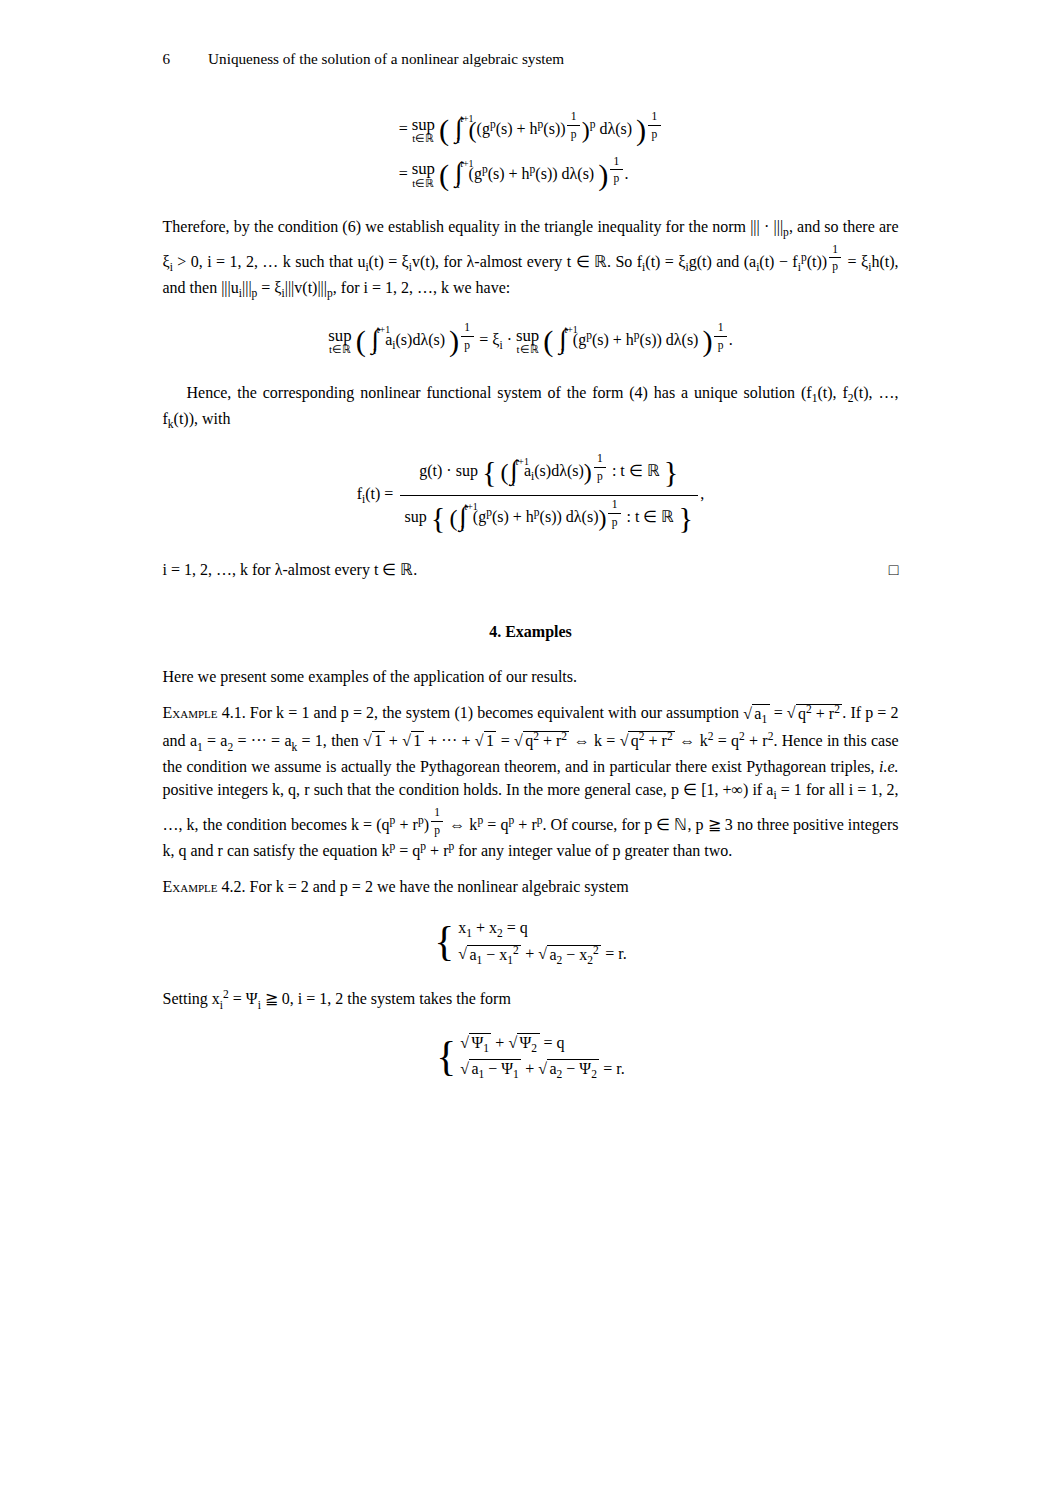6 Uniqueness of the solution of a nonlinear algebraic system
= sup t∈ℝ ( t+1∫t ((gp(s) + hp(s))1 p) p dλ(s) ) 1 p
= sup t∈ℝ ( t+1∫t (gp(s) + hp(s)) dλ(s) ) 1 p.
Therefore, by the condition (6) we establish equality in the triangle inequality for the norm ||| · |||p, and so there are ξi > 0, i = 1, 2, … k such that ui(t) = ξiv(t), for λ-almost every t ∈ ℝ. So fi(t) = ξig(t) and (ai(t) − fip(t))1 p = ξih(t), and then |||ui|||p = ξi|||v(t)|||p, for i = 1, 2, …, k we have:
sup t∈ℝ ( t+1∫t ai(s)dλ(s) ) 1 p = ξi · sup t∈ℝ ( t+1∫t (gp(s) + hp(s)) dλ(s) ) 1 p.
Hence, the corresponding nonlinear functional system of the form (4) has a unique solution (f1(t), f2(t), …, fk(t)), with
fi(t) = g(t) · sup { (t+1∫t ai(s)dλ(s)) 1 p : t ∈ ℝ } sup { (t+1∫t (gp(s) + hp(s)) dλ(s)) 1 p : t ∈ ℝ } ,
i = 1, 2, …, k for λ-almost every t ∈ ℝ. □
4. Examples
Here we present some examples of the application of our results.
Example 4.1. For k = 1 and p = 2, the system (1) becomes equivalent with our assumption √a1 = √q2 + r2. If p = 2 and a1 = a2 = ··· = ak = 1, then √1 + √1 + ··· + √1 = √q2 + r2 ⇔ k = √q2 + r2 ⇔ k2 = q2 + r2. Hence in this case the condition we assume is actually the Pythagorean theorem, and in particular there exist Pythagorean triples, i.e. positive integers k, q, r such that the condition holds. In the more general case, p ∈ [1, +∞) if ai = 1 for all i = 1, 2, …, k, the condition becomes k = (qp + rp)1 p ⇔ kp = qp + rp. Of course, for p ∈ ℕ, p ≧ 3 no three positive integers k, q and r can satisfy the equation kp = qp + rp for any integer value of p greater than two.
Example 4.2. For k = 2 and p = 2 we have the nonlinear algebraic system
{
x1 + x2 = q
√a1 − x12 + √a2 − x22 = r.
Setting xi 2 = Ψi ≧ 0, i = 1, 2 the system takes the form
{
√Ψ1 + √Ψ2 = q
√a1 − Ψ1 + √a2 − Ψ2 = r.